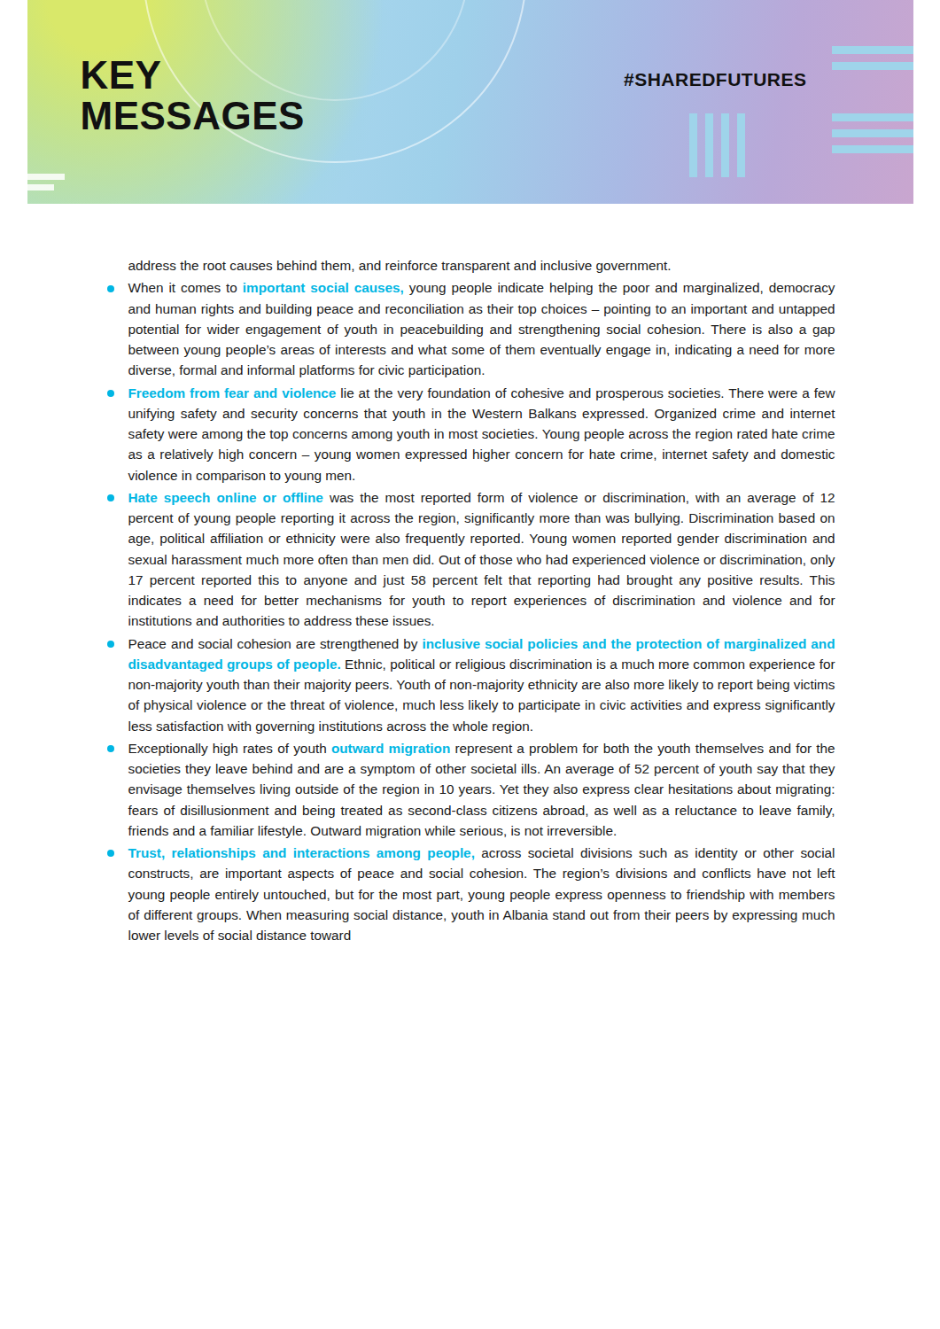KEY
MESSAGES
#SHAREDFUTURES
address the root causes behind them, and reinforce transparent and inclusive government.
When it comes to important social causes, young people indicate helping the poor and marginalized, democracy and human rights and building peace and reconciliation as their top choices – pointing to an important and untapped potential for wider engagement of youth in peacebuilding and strengthening social cohesion. There is also a gap between young people’s areas of interests and what some of them eventually engage in, indicating a need for more diverse, formal and informal platforms for civic participation.
Freedom from fear and violence lie at the very foundation of cohesive and prosperous societies. There were a few unifying safety and security concerns that youth in the Western Balkans expressed. Organized crime and internet safety were among the top concerns among youth in most societies. Young people across the region rated hate crime as a relatively high concern – young women expressed higher concern for hate crime, internet safety and domestic violence in comparison to young men.
Hate speech online or offline was the most reported form of violence or discrimination, with an average of 12 percent of young people reporting it across the region, significantly more than was bullying. Discrimination based on age, political affiliation or ethnicity were also frequently reported. Young women reported gender discrimination and sexual harassment much more often than men did. Out of those who had experienced violence or discrimination, only 17 percent reported this to anyone and just 58 percent felt that reporting had brought any positive results. This indicates a need for better mechanisms for youth to report experiences of discrimination and violence and for institutions and authorities to address these issues.
Peace and social cohesion are strengthened by inclusive social policies and the protection of marginalized and disadvantaged groups of people. Ethnic, political or religious discrimination is a much more common experience for non-majority youth than their majority peers. Youth of non-majority ethnicity are also more likely to report being victims of physical violence or the threat of violence, much less likely to participate in civic activities and express significantly less satisfaction with governing institutions across the whole region.
Exceptionally high rates of youth outward migration represent a problem for both the youth themselves and for the societies they leave behind and are a symptom of other societal ills. An average of 52 percent of youth say that they envisage themselves living outside of the region in 10 years. Yet they also express clear hesitations about migrating: fears of disillusionment and being treated as second-class citizens abroad, as well as a reluctance to leave family, friends and a familiar lifestyle. Outward migration while serious, is not irreversible.
Trust, relationships and interactions among people, across societal divisions such as identity or other social constructs, are important aspects of peace and social cohesion. The region’s divisions and conflicts have not left young people entirely untouched, but for the most part, young people express openness to friendship with members of different groups. When measuring social distance, youth in Albania stand out from their peers by expressing much lower levels of social distance toward